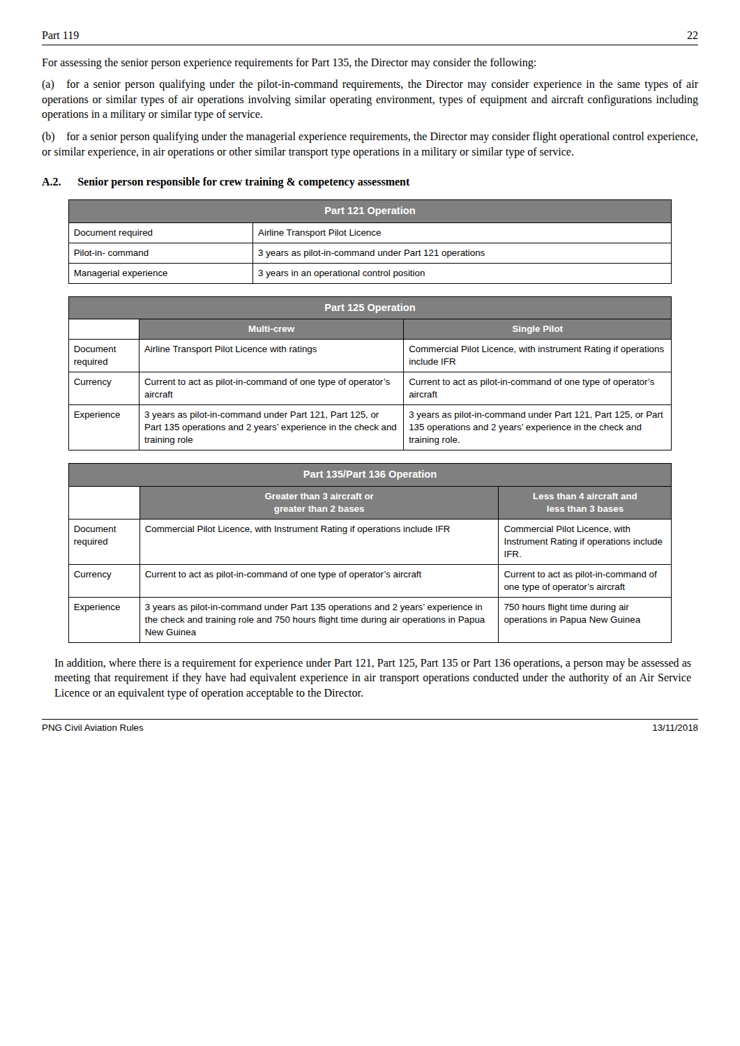Part 119 22
For assessing the senior person experience requirements for Part 135, the Director may consider the following:
(a) for a senior person qualifying under the pilot-in-command requirements, the Director may consider experience in the same types of air operations or similar types of air operations involving similar operating environment, types of equipment and aircraft configurations including operations in a military or similar type of service.
(b) for a senior person qualifying under the managerial experience requirements, the Director may consider flight operational control experience, or similar experience, in air operations or other similar transport type operations in a military or similar type of service.
A.2. Senior person responsible for crew training & competency assessment
| Part 121 Operation |
| --- |
| Document required | Airline Transport Pilot Licence |
| Pilot-in- command | 3 years as pilot-in-command under Part 121 operations |
| Managerial experience | 3 years in an operational control position |
| Part 125 Operation |
| --- |
| | Multi-crew | Single Pilot |
| Document required | Airline Transport Pilot Licence with ratings | Commercial Pilot Licence, with instrument Rating if operations include IFR |
| Currency | Current to act as pilot-in-command of one type of operator’s aircraft | Current to act as pilot-in-command of one type of operator’s aircraft |
| Experience | 3 years as pilot-in-command under Part 121, Part 125, or Part 135 operations and 2 years’ experience in the check and training role | 3 years as pilot-in-command under Part 121, Part 125, or Part 135 operations and 2 years’ experience in the check and training role. |
| Part 135/Part 136 Operation |
| --- |
| | Greater than 3 aircraft or greater than 2 bases | Less than 4 aircraft and less than 3 bases |
| Document required | Commercial Pilot Licence, with Instrument Rating if operations include IFR | Commercial Pilot Licence, with Instrument Rating if operations include IFR. |
| Currency | Current to act as pilot-in-command of one type of operator’s aircraft | Current to act as pilot-in-command of one type of operator’s aircraft |
| Experience | 3 years as pilot-in-command under Part 135 operations and 2 years’ experience in the check and training role and 750 hours flight time during air operations in Papua New Guinea | 750 hours flight time during air operations in Papua New Guinea |
In addition, where there is a requirement for experience under Part 121, Part 125, Part 135 or Part 136 operations, a person may be assessed as meeting that requirement if they have had equivalent experience in air transport operations conducted under the authority of an Air Service Licence or an equivalent type of operation acceptable to the Director.
PNG Civil Aviation Rules 13/11/2018